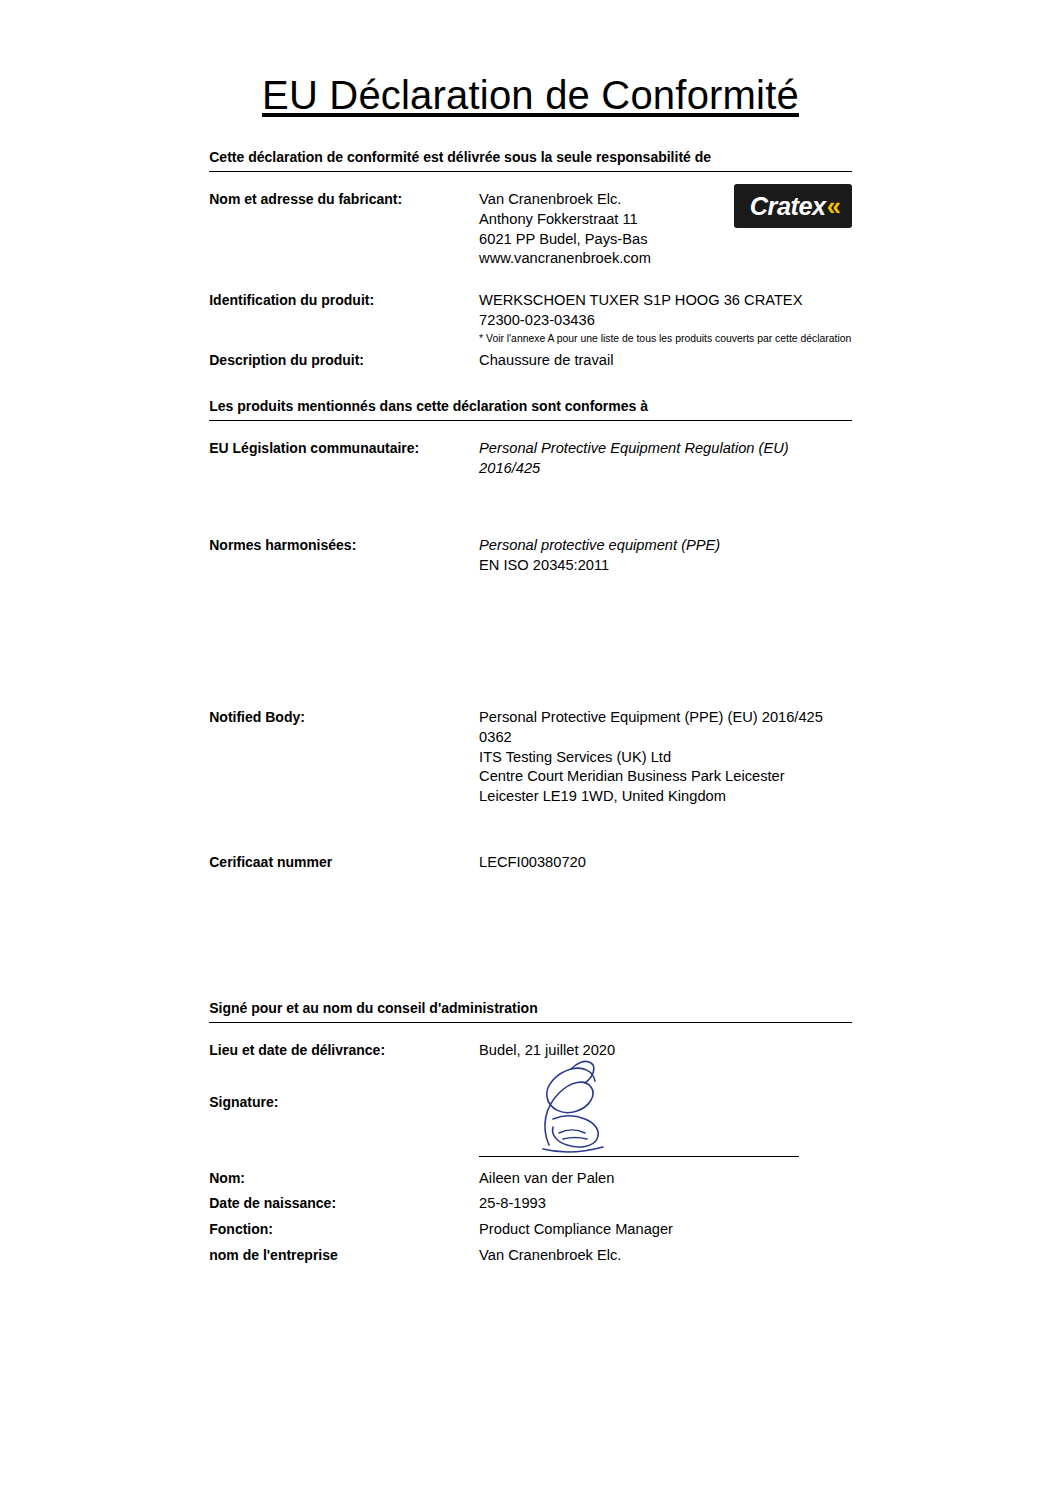EU Déclaration de Conformité
Cette déclaration de conformité est délivrée sous la seule responsabilité de
| Nom et adresse du fabricant: | Van Cranenbroek Elc. Anthony Fokkerstraat 11 6021 PP Budel, Pays-Bas www.vancranenbroek.com Cratex « |
| Identification du produit: | WERKSCHOEN TUXER S1P HOOG 36 CRATEX 72300-023-03436 * Voir l'annexe A pour une liste de tous les produits couverts par cette déclaration |
| Description du produit: | Chaussure de travail |
Les produits mentionnés dans cette déclaration sont conformes à
| EU Législation communautaire: | Personal Protective Equipment Regulation (EU) 2016/425 |
| Normes harmonisées: | Personal protective equipment (PPE) EN ISO 20345:2011 |
| Notified Body: | Personal Protective Equipment (PPE) (EU) 2016/425 0362 ITS Testing Services (UK) Ltd Centre Court Meridian Business Park Leicester Leicester LE19 1WD, United Kingdom |
| Cerificaat nummer | LECFI00380720 |
Signé pour et au nom du conseil d'administration
| Lieu et date de délivrance: | Budel, 21 juillet 2020 |
| Signature: | |
| Nom: | Aileen van der Palen |
| Date de naissance: | 25-8-1993 |
| Fonction: | Product Compliance Manager |
| nom de l'entreprise | Van Cranenbroek Elc. |